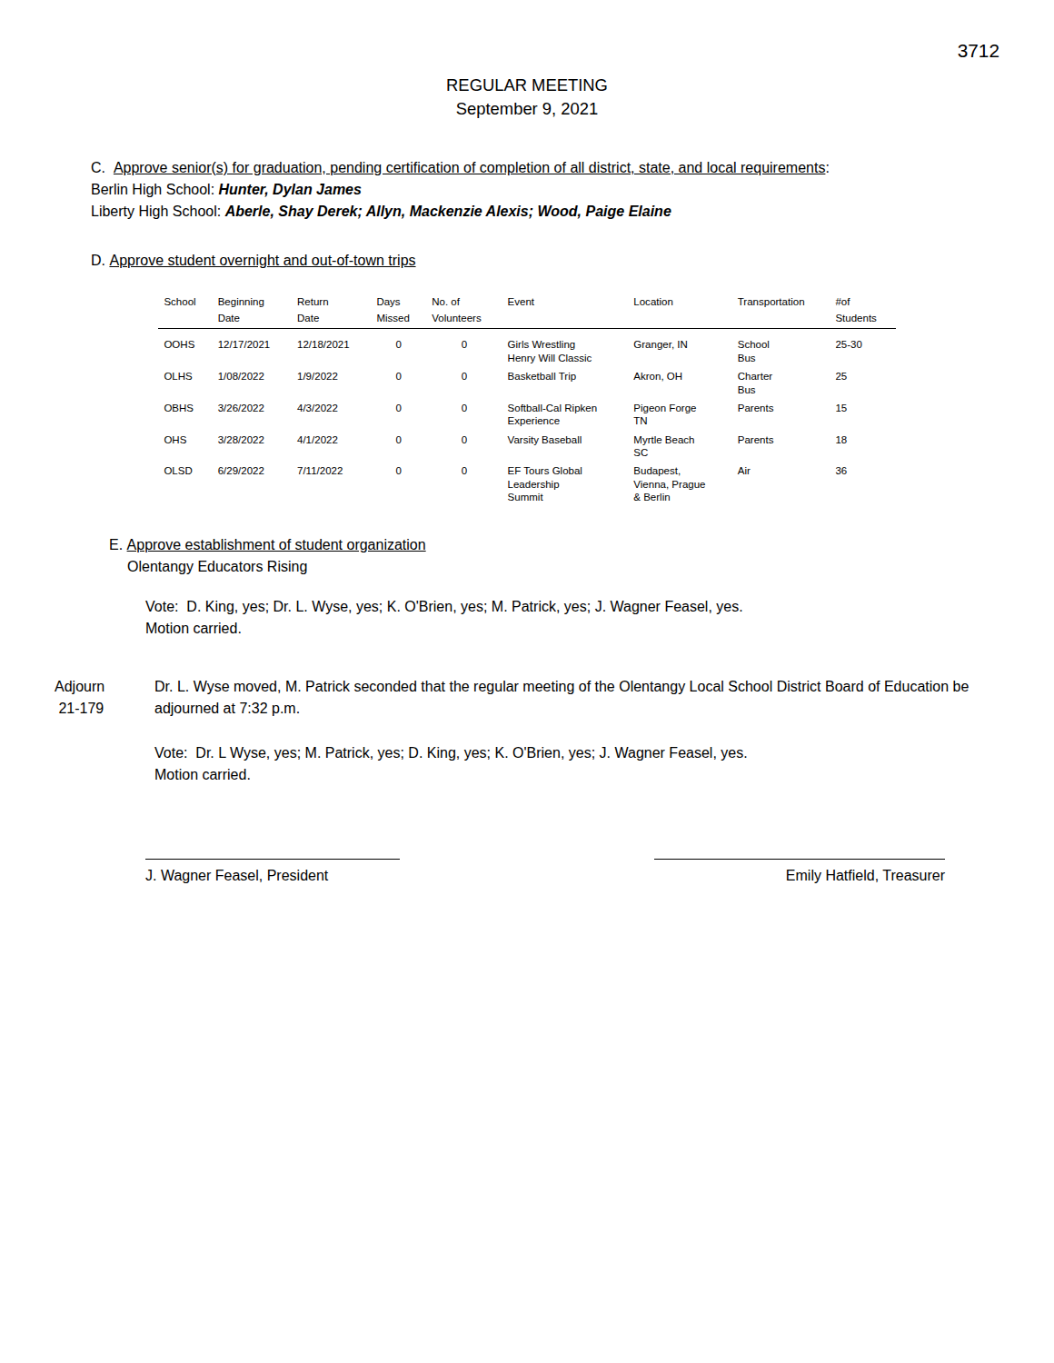3712
REGULAR MEETING
September 9, 2021
C. Approve senior(s) for graduation, pending certification of completion of all district, state, and local requirements:
Berlin High School: Hunter, Dylan James
Liberty High School: Aberle, Shay Derek; Allyn, Mackenzie Alexis; Wood, Paige Elaine
D. Approve student overnight and out-of-town trips
| School | Beginning | Return | Days | No. of | Event | Location | Transportation | #of |
| --- | --- | --- | --- | --- | --- | --- | --- | --- |
| | Date | Date | Missed | Volunteers | | | | Students |
| OOHS | 12/17/2021 | 12/18/2021 | 0 | 0 | Girls Wrestling Henry Will Classic | Granger, IN | School Bus | 25-30 |
| OLHS | 1/08/2022 | 1/9/2022 | 0 | 0 | Basketball Trip | Akron, OH | Charter Bus | 25 |
| OBHS | 3/26/2022 | 4/3/2022 | 0 | 0 | Softball-Cal Ripken Experience | Pigeon Forge TN | Parents | 15 |
| OHS | 3/28/2022 | 4/1/2022 | 0 | 0 | Varsity Baseball | Myrtle Beach SC | Parents | 18 |
| OLSD | 6/29/2022 | 7/11/2022 | 0 | 0 | EF Tours Global Leadership Summit | Budapest, Vienna, Prague & Berlin | Air | 36 |
E. Approve establishment of student organization
Olentangy Educators Rising
Vote: D. King, yes; Dr. L. Wyse, yes; K. O'Brien, yes; M. Patrick, yes; J. Wagner Feasel, yes.
Motion carried.
Adjourn
21-179
Dr. L. Wyse moved, M. Patrick seconded that the regular meeting of the Olentangy Local School District Board of Education be adjourned at 7:32 p.m.
Vote: Dr. L Wyse, yes; M. Patrick, yes; D. King, yes; K. O'Brien, yes; J. Wagner Feasel, yes.
Motion carried.
J. Wagner Feasel, President
Emily Hatfield, Treasurer